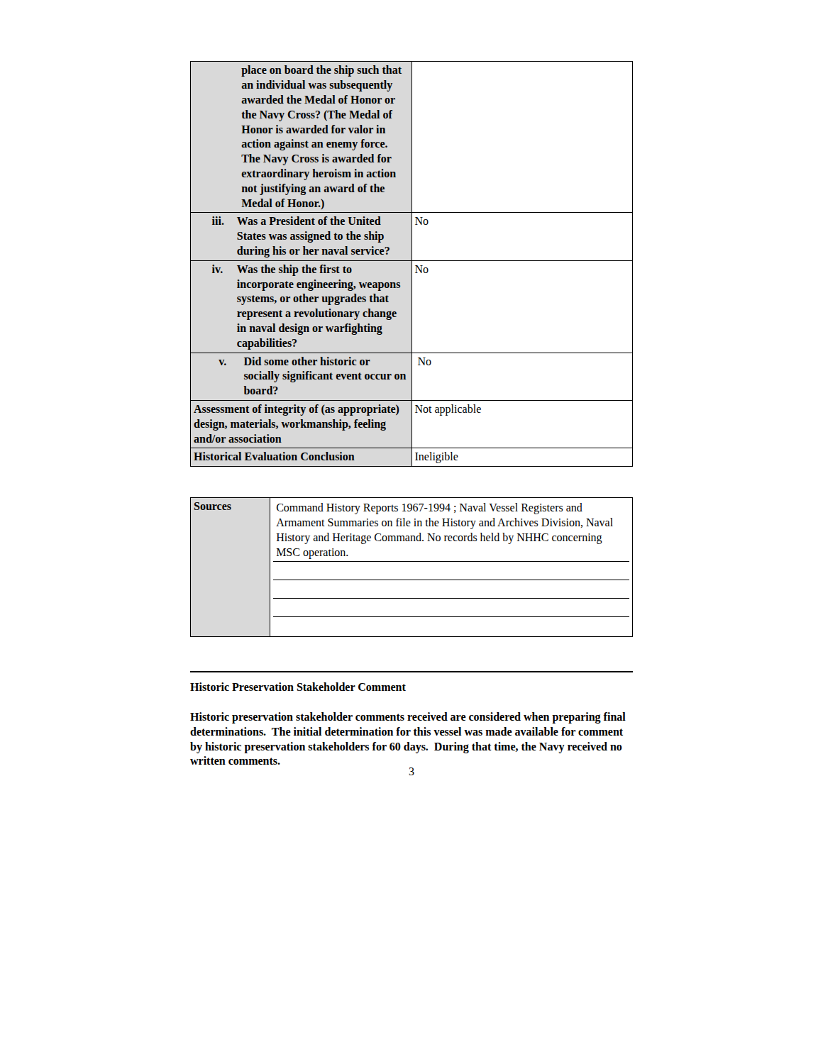| place on board the ship such that an individual was subsequently awarded the Medal of Honor or the Navy Cross? (The Medal of Honor is awarded for valor in action against an enemy force. The Navy Cross is awarded for extraordinary heroism in action not justifying an award of the Medal of Honor.) | |
| iii. Was a President of the United States was assigned to the ship during his or her naval service? | No |
| iv. Was the ship the first to incorporate engineering, weapons systems, or other upgrades that represent a revolutionary change in naval design or warfighting capabilities? | No |
| v. Did some other historic or socially significant event occur on board? | No |
| Assessment of integrity of (as appropriate) design, materials, workmanship, feeling and/or association | Not applicable |
| Historical Evaluation Conclusion | Ineligible |
| Sources | / Command History Reports 1967-1994 ; Naval Vessel Registers and Armament Summaries on file in the History and Archives Division, Naval History and Heritage Command. No records held by NHHC concerning MSC operation. / |
Historic Preservation Stakeholder Comment
Historic preservation stakeholder comments received are considered when preparing final determinations. The initial determination for this vessel was made available for comment by historic preservation stakeholders for 60 days. During that time, the Navy received no written comments.
3